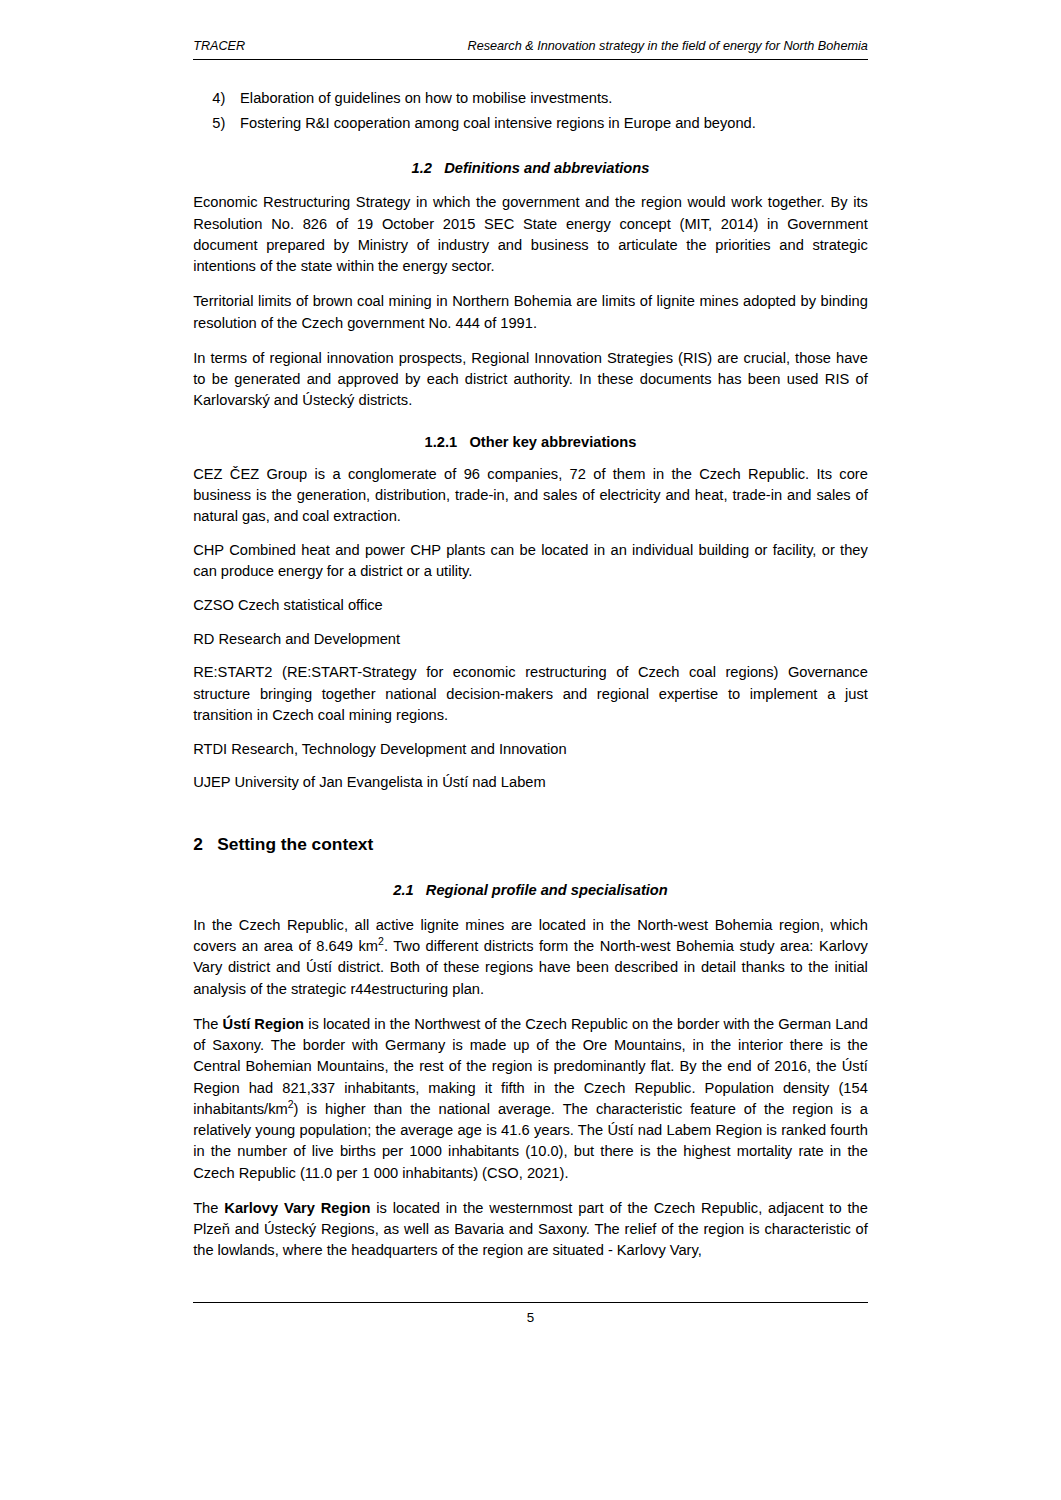TRACER Research & Innovation strategy in the field of energy for North Bohemia
4) Elaboration of guidelines on how to mobilise investments.
5) Fostering R&I cooperation among coal intensive regions in Europe and beyond.
1.2 Definitions and abbreviations
Economic Restructuring Strategy in which the government and the region would work together. By its Resolution No. 826 of 19 October 2015 SEC State energy concept (MIT, 2014) in Government document prepared by Ministry of industry and business to articulate the priorities and strategic intentions of the state within the energy sector.
Territorial limits of brown coal mining in Northern Bohemia are limits of lignite mines adopted by binding resolution of the Czech government No. 444 of 1991.
In terms of regional innovation prospects, Regional Innovation Strategies (RIS) are crucial, those have to be generated and approved by each district authority. In these documents has been used RIS of Karlovarský and Ústecký districts.
1.2.1 Other key abbreviations
CEZ ČEZ Group is a conglomerate of 96 companies, 72 of them in the Czech Republic. Its core business is the generation, distribution, trade-in, and sales of electricity and heat, trade-in and sales of natural gas, and coal extraction.
CHP Combined heat and power CHP plants can be located in an individual building or facility, or they can produce energy for a district or a utility.
CZSO Czech statistical office
RD Research and Development
RE:START2 (RE:START-Strategy for economic restructuring of Czech coal regions) Governance structure bringing together national decision-makers and regional expertise to implement a just transition in Czech coal mining regions.
RTDI Research, Technology Development and Innovation
UJEP University of Jan Evangelista in Ústí nad Labem
2 Setting the context
2.1 Regional profile and specialisation
In the Czech Republic, all active lignite mines are located in the North-west Bohemia region, which covers an area of 8.649 km2. Two different districts form the North-west Bohemia study area: Karlovy Vary district and Ústí district. Both of these regions have been described in detail thanks to the initial analysis of the strategic r44estructuring plan.
The Ústí Region is located in the Northwest of the Czech Republic on the border with the German Land of Saxony. The border with Germany is made up of the Ore Mountains, in the interior there is the Central Bohemian Mountains, the rest of the region is predominantly flat. By the end of 2016, the Ústí Region had 821,337 inhabitants, making it fifth in the Czech Republic. Population density (154 inhabitants/km2) is higher than the national average. The characteristic feature of the region is a relatively young population; the average age is 41.6 years. The Ústí nad Labem Region is ranked fourth in the number of live births per 1000 inhabitants (10.0), but there is the highest mortality rate in the Czech Republic (11.0 per 1 000 inhabitants) (CSO, 2021).
The Karlovy Vary Region is located in the westernmost part of the Czech Republic, adjacent to the Plzeň and Ústecký Regions, as well as Bavaria and Saxony. The relief of the region is characteristic of the lowlands, where the headquarters of the region are situated - Karlovy Vary,
5